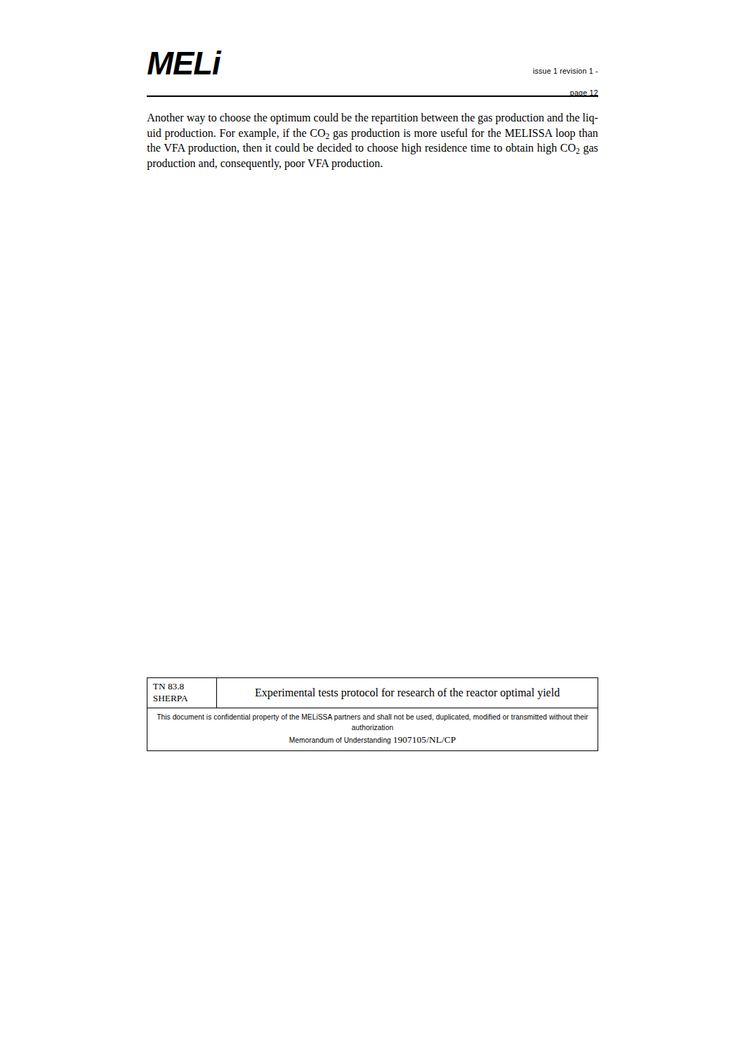MELi
issue 1 revision 1 -
page 12
Another way to choose the optimum could be the repartition between the gas production and the liquid production. For example, if the CO2 gas production is more useful for the MELISSA loop than the VFA production, then it could be decided to choose high residence time to obtain high CO2 gas production and, consequently, poor VFA production.
| TN 83.8 SHERPA | Experimental tests protocol for research of the reactor optimal yield |
| This document is confidential property of the MELiSSA partners and shall not be used, duplicated, modified or transmitted without their authorization Memorandum of Understanding 1907105/NL/CP |